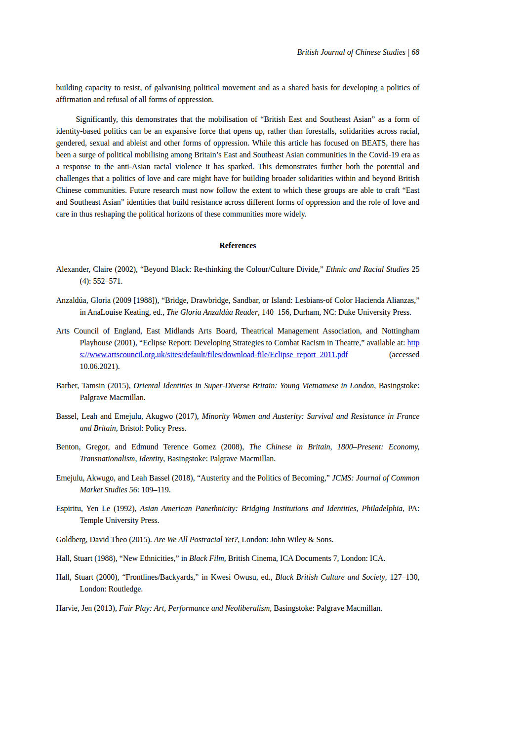British Journal of Chinese Studies | 68
building capacity to resist, of galvanising political movement and as a shared basis for developing a politics of affirmation and refusal of all forms of oppression.
Significantly, this demonstrates that the mobilisation of “British East and Southeast Asian” as a form of identity-based politics can be an expansive force that opens up, rather than forestalls, solidarities across racial, gendered, sexual and ableist and other forms of oppression. While this article has focused on BEATS, there has been a surge of political mobilising among Britain’s East and Southeast Asian communities in the Covid-19 era as a response to the anti-Asian racial violence it has sparked. This demonstrates further both the potential and challenges that a politics of love and care might have for building broader solidarities within and beyond British Chinese communities. Future research must now follow the extent to which these groups are able to craft “East and Southeast Asian” identities that build resistance across different forms of oppression and the role of love and care in thus reshaping the political horizons of these communities more widely.
References
Alexander, Claire (2002), “Beyond Black: Re-thinking the Colour/Culture Divide,” Ethnic and Racial Studies 25 (4): 552–571.
Anzaldúa, Gloria (2009 [1988]), “Bridge, Drawbridge, Sandbar, or Island: Lesbians-of Color Hacienda Alianzas,” in AnaLouise Keating, ed., The Gloria Anzaldúa Reader, 140–156, Durham, NC: Duke University Press.
Arts Council of England, East Midlands Arts Board, Theatrical Management Association, and Nottingham Playhouse (2001), “Eclipse Report: Developing Strategies to Combat Racism in Theatre,” available at: https://www.artscouncil.org.uk/sites/default/files/download-file/Eclipse_report_2011.pdf (accessed 10.06.2021).
Barber, Tamsin (2015), Oriental Identities in Super-Diverse Britain: Young Vietnamese in London, Basingstoke: Palgrave Macmillan.
Bassel, Leah and Emejulu, Akugwo (2017), Minority Women and Austerity: Survival and Resistance in France and Britain, Bristol: Policy Press.
Benton, Gregor, and Edmund Terence Gomez (2008), The Chinese in Britain, 1800–Present: Economy, Transnationalism, Identity, Basingstoke: Palgrave Macmillan.
Emejulu, Akwugo, and Leah Bassel (2018), “Austerity and the Politics of Becoming,” JCMS: Journal of Common Market Studies 56: 109–119.
Espiritu, Yen Le (1992), Asian American Panethnicity: Bridging Institutions and Identities, Philadelphia, PA: Temple University Press.
Goldberg, David Theo (2015). Are We All Postracial Yet?, London: John Wiley & Sons.
Hall, Stuart (1988), “New Ethnicities,” in Black Film, British Cinema, ICA Documents 7, London: ICA.
Hall, Stuart (2000), “Frontlines/Backyards,” in Kwesi Owusu, ed., Black British Culture and Society, 127–130, London: Routledge.
Harvie, Jen (2013), Fair Play: Art, Performance and Neoliberalism, Basingstoke: Palgrave Macmillan.